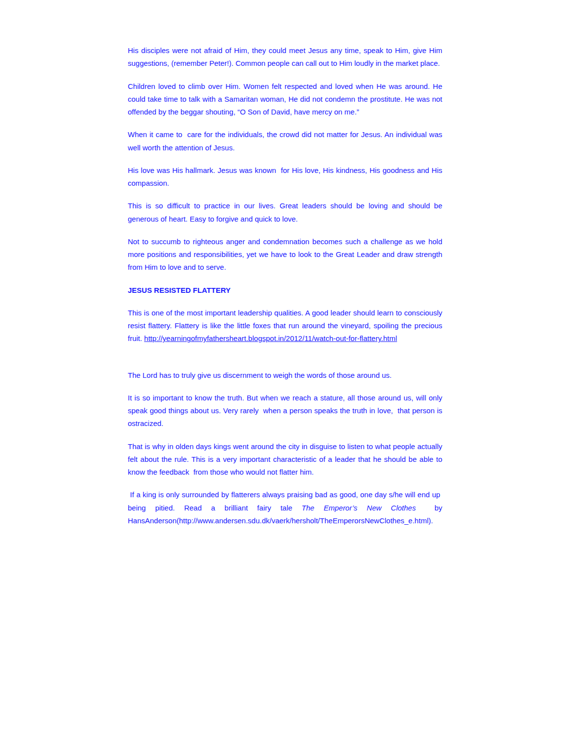His disciples were not afraid of Him, they could meet Jesus any time, speak to Him, give Him suggestions, (remember Peter!). Common people can call out to Him loudly in the market place.
Children loved to climb over Him. Women felt respected and loved when He was around. He could take time to talk with a Samaritan woman, He did not condemn the prostitute. He was not offended by the beggar shouting, “O Son of David, have mercy on me.”
When it came to care for the individuals, the crowd did not matter for Jesus. An individual was well worth the attention of Jesus.
His love was His hallmark. Jesus was known for His love, His kindness, His goodness and His compassion.
This is so difficult to practice in our lives. Great leaders should be loving and should be generous of heart. Easy to forgive and quick to love.
Not to succumb to righteous anger and condemnation becomes such a challenge as we hold more positions and responsibilities, yet we have to look to the Great Leader and draw strength from Him to love and to serve.
Jesus resisted flattery
This is one of the most important leadership qualities. A good leader should learn to consciously resist flattery. Flattery is like the little foxes that run around the vineyard, spoiling the precious fruit. http://yearningofmyfathersheart.blogspot.in/2012/11/watch-out-for-flattery.html
The Lord has to truly give us discernment to weigh the words of those around us.
It is so important to know the truth. But when we reach a stature, all those around us, will only speak good things about us. Very rarely when a person speaks the truth in love, that person is ostracized.
That is why in olden days kings went around the city in disguise to listen to what people actually felt about the rule. This is a very important characteristic of a leader that he should be able to know the feedback from those who would not flatter him.
If a king is only surrounded by flatterers always praising bad as good, one day s/he will end up being pitied. Read a brilliant fairy tale The Emperor’s New Clothes by HansAnderson(http://www.andersen.sdu.dk/vaerk/hersholt/TheEmperorsNewClothes_e.html).